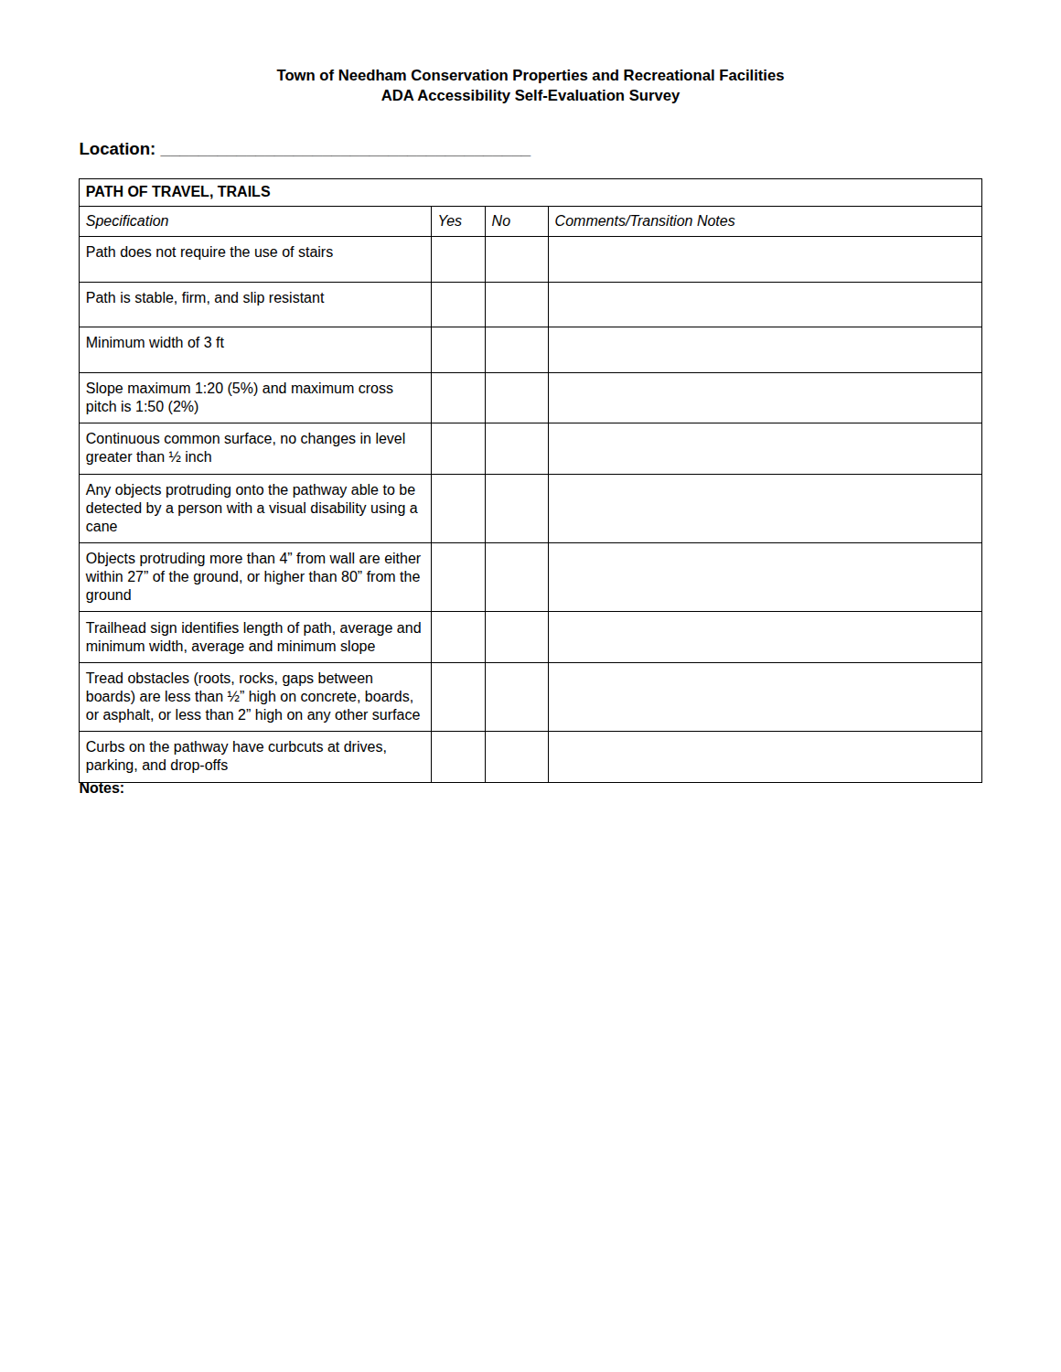Town of Needham Conservation Properties and Recreational Facilities
ADA Accessibility Self-Evaluation Survey
Location: _______________________________________
PATH OF TRAVEL, TRAILS
| Specification | Yes | No | Comments/Transition Notes |
| --- | --- | --- | --- |
| Path does not require the use of stairs | | | |
| Path is stable, firm, and slip resistant | | | |
| Minimum width of 3 ft | | | |
| Slope maximum 1:20 (5%) and maximum cross pitch is 1:50 (2%) | | | |
| Continuous common surface, no changes in level greater than ½ inch | | | |
| Any objects protruding onto the pathway able to be detected by a person with a visual disability using a cane | | | |
| Objects protruding more than 4” from wall are either within 27” of the ground, or higher than 80” from the ground | | | |
| Trailhead sign identifies length of path, average and minimum width, average and minimum slope | | | |
| Tread obstacles (roots, rocks, gaps between boards) are less than ½” high on concrete, boards, or asphalt, or less than 2” high on any other surface | | | |
| Curbs on the pathway have curbcuts at drives, parking, and drop-offs | | | |
Notes: